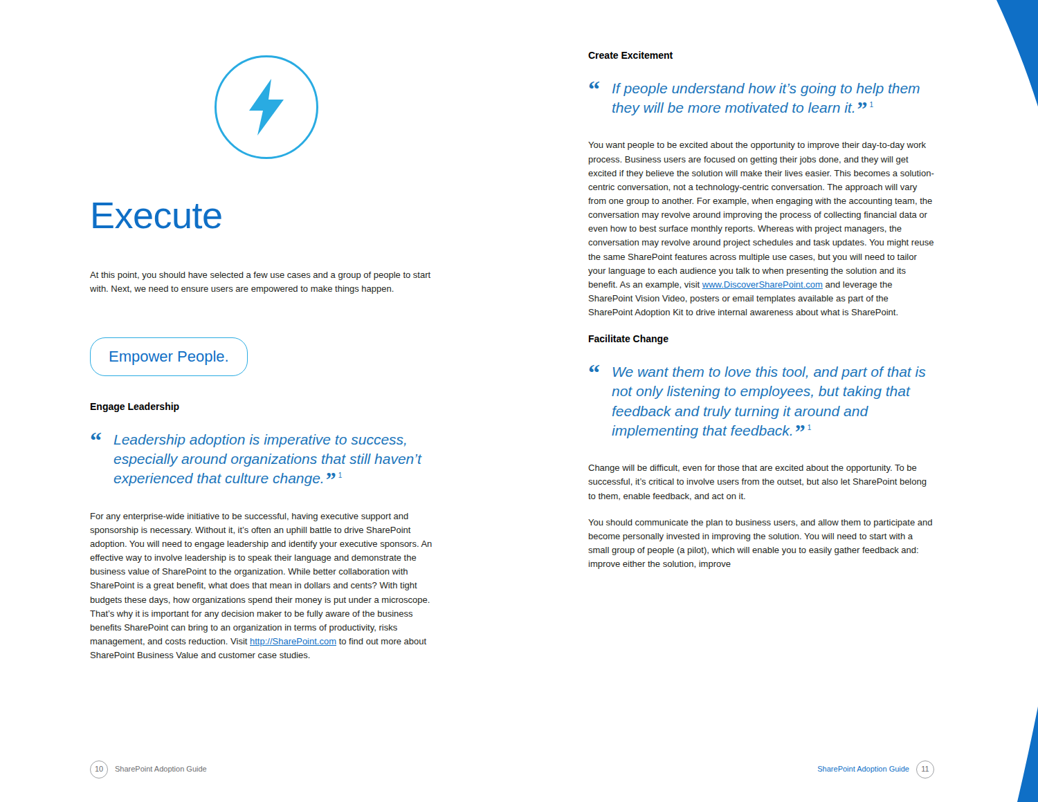Execute
At this point, you should have selected a few use cases and a group of people to start with. Next, we need to ensure users are empowered to make things happen.
Empower People.
Engage Leadership
“Leadership adoption is imperative to success, especially around organizations that still haven’t experienced that culture change.”1
For any enterprise-wide initiative to be successful, having executive support and sponsorship is necessary. Without it, it’s often an uphill battle to drive SharePoint adoption. You will need to engage leadership and identify your executive sponsors. An effective way to involve leadership is to speak their language and demonstrate the business value of SharePoint to the organization. While better collaboration with SharePoint is a great benefit, what does that mean in dollars and cents? With tight budgets these days, how organizations spend their money is put under a microscope. That’s why it is important for any decision maker to be fully aware of the business benefits SharePoint can bring to an organization in terms of productivity, risks management, and costs reduction. Visit http://SharePoint.com to find out more about SharePoint Business Value and customer case studies.
10 SharePoint Adoption Guide
Create Excitement
“If people understand how it’s going to help them they will be more motivated to learn it.”1
You want people to be excited about the opportunity to improve their day-to-day work process. Business users are focused on getting their jobs done, and they will get excited if they believe the solution will make their lives easier. This becomes a solution-centric conversation, not a technology-centric conversation. The approach will vary from one group to another. For example, when engaging with the accounting team, the conversation may revolve around improving the process of collecting financial data or even how to best surface monthly reports. Whereas with project managers, the conversation may revolve around project schedules and task updates. You might reuse the same SharePoint features across multiple use cases, but you will need to tailor your language to each audience you talk to when presenting the solution and its benefit. As an example, visit www.DiscoverSharePoint.com and leverage the SharePoint Vision Video, posters or email templates available as part of the SharePoint Adoption Kit to drive internal awareness about what is SharePoint.
Facilitate Change
“We want them to love this tool, and part of that is not only listening to employees, but taking that feedback and truly turning it around and implementing that feedback.”1
Change will be difficult, even for those that are excited about the opportunity. To be successful, it’s critical to involve users from the outset, but also let SharePoint belong to them, enable feedback, and act on it.
You should communicate the plan to business users, and allow them to participate and become personally invested in improving the solution. You will need to start with a small group of people (a pilot), which will enable you to easily gather feedback and: improve either the solution, improve
SharePoint Adoption Guide 11